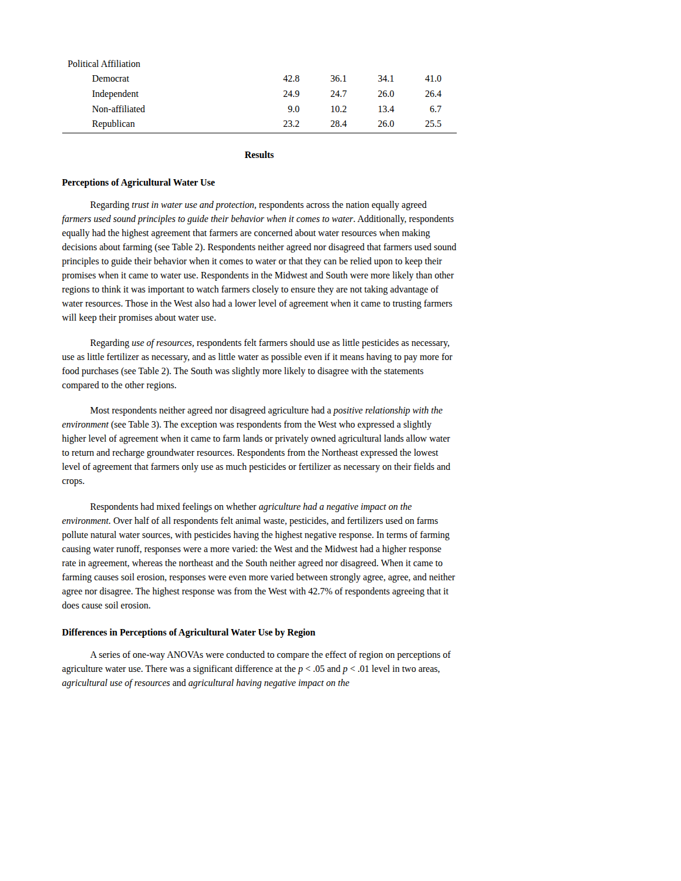| Political Affiliation | | | | |
| Democrat | 42.8 | 36.1 | 34.1 | 41.0 |
| Independent | 24.9 | 24.7 | 26.0 | 26.4 |
| Non-affiliated | 9.0 | 10.2 | 13.4 | 6.7 |
| Republican | 23.2 | 28.4 | 26.0 | 25.5 |
Results
Perceptions of Agricultural Water Use
Regarding trust in water use and protection, respondents across the nation equally agreed farmers used sound principles to guide their behavior when it comes to water. Additionally, respondents equally had the highest agreement that farmers are concerned about water resources when making decisions about farming (see Table 2). Respondents neither agreed nor disagreed that farmers used sound principles to guide their behavior when it comes to water or that they can be relied upon to keep their promises when it came to water use. Respondents in the Midwest and South were more likely than other regions to think it was important to watch farmers closely to ensure they are not taking advantage of water resources. Those in the West also had a lower level of agreement when it came to trusting farmers will keep their promises about water use.
Regarding use of resources, respondents felt farmers should use as little pesticides as necessary, use as little fertilizer as necessary, and as little water as possible even if it means having to pay more for food purchases (see Table 2). The South was slightly more likely to disagree with the statements compared to the other regions.
Most respondents neither agreed nor disagreed agriculture had a positive relationship with the environment (see Table 3). The exception was respondents from the West who expressed a slightly higher level of agreement when it came to farm lands or privately owned agricultural lands allow water to return and recharge groundwater resources. Respondents from the Northeast expressed the lowest level of agreement that farmers only use as much pesticides or fertilizer as necessary on their fields and crops.
Respondents had mixed feelings on whether agriculture had a negative impact on the environment. Over half of all respondents felt animal waste, pesticides, and fertilizers used on farms pollute natural water sources, with pesticides having the highest negative response. In terms of farming causing water runoff, responses were a more varied: the West and the Midwest had a higher response rate in agreement, whereas the northeast and the South neither agreed nor disagreed. When it came to farming causes soil erosion, responses were even more varied between strongly agree, agree, and neither agree nor disagree. The highest response was from the West with 42.7% of respondents agreeing that it does cause soil erosion.
Differences in Perceptions of Agricultural Water Use by Region
A series of one-way ANOVAs were conducted to compare the effect of region on perceptions of agriculture water use. There was a significant difference at the p < .05 and p < .01 level in two areas, agricultural use of resources and agricultural having negative impact on the